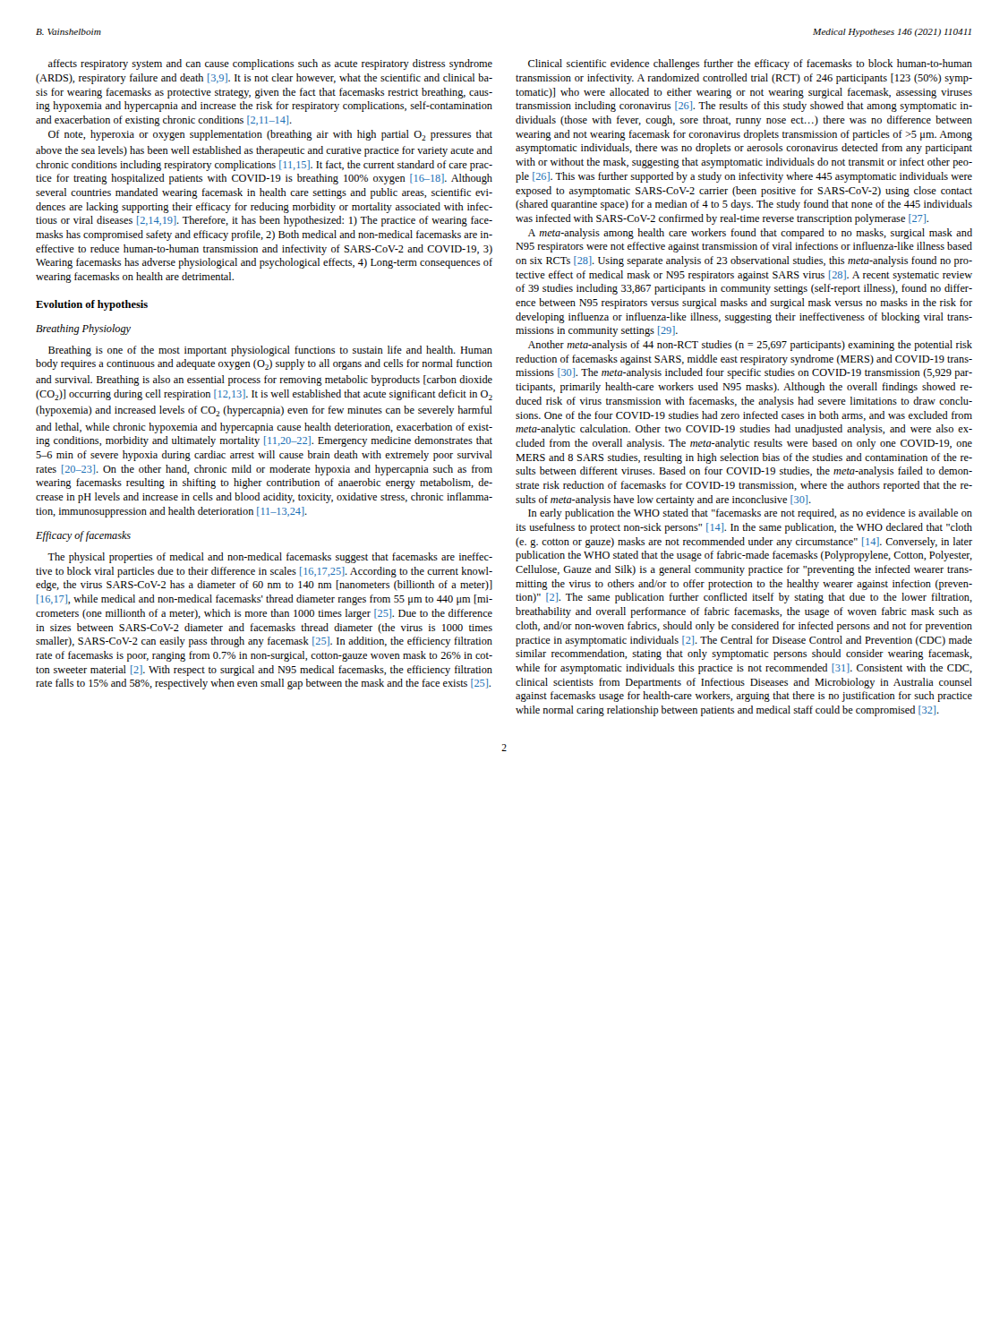B. Vainshelboim Medical Hypotheses 146 (2021) 110411
affects respiratory system and can cause complications such as acute respiratory distress syndrome (ARDS), respiratory failure and death [3,9]. It is not clear however, what the scientific and clinical basis for wearing facemasks as protective strategy, given the fact that facemasks restrict breathing, causing hypoxemia and hypercapnia and increase the risk for respiratory complications, self-contamination and exacerbation of existing chronic conditions [2,11–14].
Of note, hyperoxia or oxygen supplementation (breathing air with high partial O2 pressures that above the sea levels) has been well established as therapeutic and curative practice for variety acute and chronic conditions including respiratory complications [11,15]. It fact, the current standard of care practice for treating hospitalized patients with COVID-19 is breathing 100% oxygen [16–18]. Although several countries mandated wearing facemask in health care settings and public areas, scientific evidences are lacking supporting their efficacy for reducing morbidity or mortality associated with infectious or viral diseases [2,14,19]. Therefore, it has been hypothesized: 1) The practice of wearing facemasks has compromised safety and efficacy profile, 2) Both medical and non-medical facemasks are ineffective to reduce human-to-human transmission and infectivity of SARS-CoV-2 and COVID-19, 3) Wearing facemasks has adverse physiological and psychological effects, 4) Long-term consequences of wearing facemasks on health are detrimental.
Evolution of hypothesis
Breathing Physiology
Breathing is one of the most important physiological functions to sustain life and health. Human body requires a continuous and adequate oxygen (O2) supply to all organs and cells for normal function and survival. Breathing is also an essential process for removing metabolic byproducts [carbon dioxide (CO2)] occurring during cell respiration [12,13]. It is well established that acute significant deficit in O2 (hypoxemia) and increased levels of CO2 (hypercapnia) even for few minutes can be severely harmful and lethal, while chronic hypoxemia and hypercapnia cause health deterioration, exacerbation of existing conditions, morbidity and ultimately mortality [11,20–22]. Emergency medicine demonstrates that 5–6 min of severe hypoxia during cardiac arrest will cause brain death with extremely poor survival rates [20–23]. On the other hand, chronic mild or moderate hypoxia and hypercapnia such as from wearing facemasks resulting in shifting to higher contribution of anaerobic energy metabolism, decrease in pH levels and increase in cells and blood acidity, toxicity, oxidative stress, chronic inflammation, immunosuppression and health deterioration [11–13,24].
Efficacy of facemasks
The physical properties of medical and non-medical facemasks suggest that facemasks are ineffective to block viral particles due to their difference in scales [16,17,25]. According to the current knowledge, the virus SARS-CoV-2 has a diameter of 60 nm to 140 nm [nanometers (billionth of a meter)] [16,17], while medical and non-medical facemasks' thread diameter ranges from 55 μm to 440 μm [micrometers (one millionth of a meter), which is more than 1000 times larger [25]. Due to the difference in sizes between SARS-CoV-2 diameter and facemasks thread diameter (the virus is 1000 times smaller), SARS-CoV-2 can easily pass through any facemask [25]. In addition, the efficiency filtration rate of facemasks is poor, ranging from 0.7% in non-surgical, cotton-gauze woven mask to 26% in cotton sweeter material [2]. With respect to surgical and N95 medical facemasks, the efficiency filtration rate falls to 15% and 58%, respectively when even small gap between the mask and the face exists [25].
Clinical scientific evidence challenges further the efficacy of facemasks to block human-to-human transmission or infectivity. A randomized controlled trial (RCT) of 246 participants [123 (50%) symptomatic)] who were allocated to either wearing or not wearing surgical facemask, assessing viruses transmission including coronavirus [26]. The results of this study showed that among symptomatic individuals (those with fever, cough, sore throat, runny nose ect…) there was no difference between wearing and not wearing facemask for coronavirus droplets transmission of particles of >5 μm. Among asymptomatic individuals, there was no droplets or aerosols coronavirus detected from any participant with or without the mask, suggesting that asymptomatic individuals do not transmit or infect other people [26]. This was further supported by a study on infectivity where 445 asymptomatic individuals were exposed to asymptomatic SARS-CoV-2 carrier (been positive for SARS-CoV-2) using close contact (shared quarantine space) for a median of 4 to 5 days. The study found that none of the 445 individuals was infected with SARS-CoV-2 confirmed by real-time reverse transcription polymerase [27].
A meta-analysis among health care workers found that compared to no masks, surgical mask and N95 respirators were not effective against transmission of viral infections or influenza-like illness based on six RCTs [28]. Using separate analysis of 23 observational studies, this meta-analysis found no protective effect of medical mask or N95 respirators against SARS virus [28]. A recent systematic review of 39 studies including 33,867 participants in community settings (self-report illness), found no difference between N95 respirators versus surgical masks and surgical mask versus no masks in the risk for developing influenza or influenza-like illness, suggesting their ineffectiveness of blocking viral transmissions in community settings [29].
Another meta-analysis of 44 non-RCT studies (n = 25,697 participants) examining the potential risk reduction of facemasks against SARS, middle east respiratory syndrome (MERS) and COVID-19 transmissions [30]. The meta-analysis included four specific studies on COVID-19 transmission (5,929 participants, primarily health-care workers used N95 masks). Although the overall findings showed reduced risk of virus transmission with facemasks, the analysis had severe limitations to draw conclusions. One of the four COVID-19 studies had zero infected cases in both arms, and was excluded from meta-analytic calculation. Other two COVID-19 studies had unadjusted analysis, and were also excluded from the overall analysis. The meta-analytic results were based on only one COVID-19, one MERS and 8 SARS studies, resulting in high selection bias of the studies and contamination of the results between different viruses. Based on four COVID-19 studies, the meta-analysis failed to demonstrate risk reduction of facemasks for COVID-19 transmission, where the authors reported that the results of meta-analysis have low certainty and are inconclusive [30].
In early publication the WHO stated that "facemasks are not required, as no evidence is available on its usefulness to protect non-sick persons" [14]. In the same publication, the WHO declared that "cloth (e. g. cotton or gauze) masks are not recommended under any circumstance" [14]. Conversely, in later publication the WHO stated that the usage of fabric-made facemasks (Polypropylene, Cotton, Polyester, Cellulose, Gauze and Silk) is a general community practice for "preventing the infected wearer transmitting the virus to others and/or to offer protection to the healthy wearer against infection (prevention)" [2]. The same publication further conflicted itself by stating that due to the lower filtration, breathability and overall performance of fabric facemasks, the usage of woven fabric mask such as cloth, and/or non-woven fabrics, should only be considered for infected persons and not for prevention practice in asymptomatic individuals [2]. The Central for Disease Control and Prevention (CDC) made similar recommendation, stating that only symptomatic persons should consider wearing facemask, while for asymptomatic individuals this practice is not recommended [31]. Consistent with the CDC, clinical scientists from Departments of Infectious Diseases and Microbiology in Australia counsel against facemasks usage for health-care workers, arguing that there is no justification for such practice while normal caring relationship between patients and medical staff could be compromised [32].
2